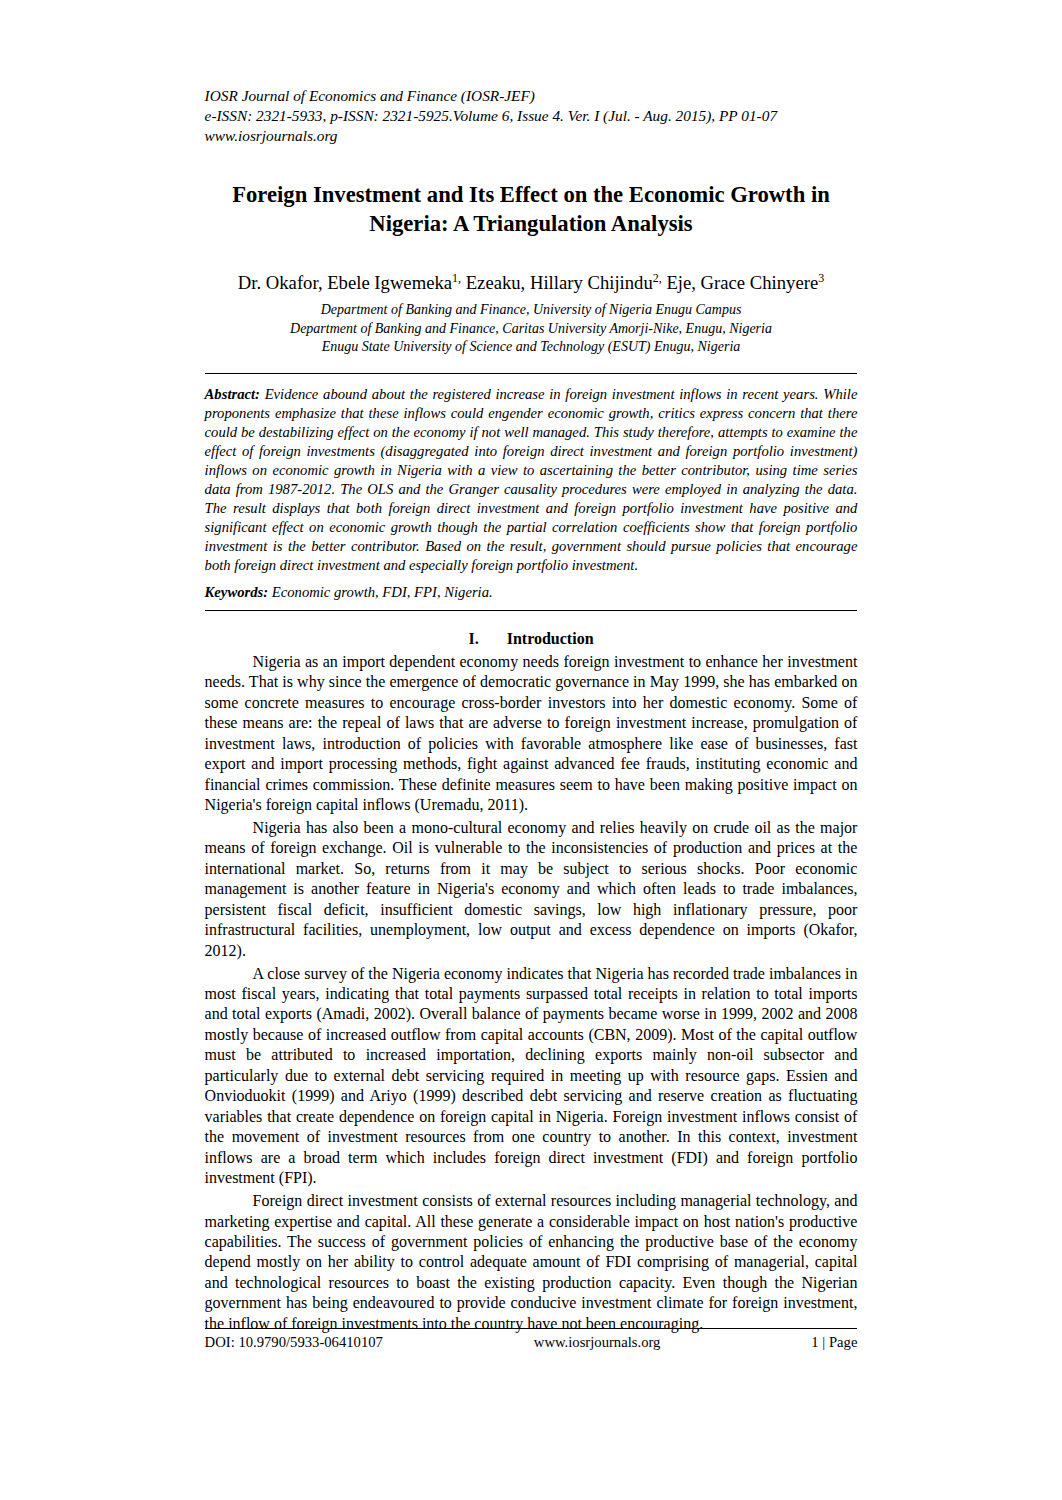IOSR Journal of Economics and Finance (IOSR-JEF)
e-ISSN: 2321-5933, p-ISSN: 2321-5925.Volume 6, Issue 4. Ver. I (Jul. - Aug. 2015), PP 01-07
www.iosrjournals.org
Foreign Investment and Its Effect on the Economic Growth in Nigeria: A Triangulation Analysis
Dr. Okafor, Ebele Igwemeka1, Ezeaku, Hillary Chijindu2, Eje, Grace Chinyere3
Department of Banking and Finance, University of Nigeria Enugu Campus
Department of Banking and Finance, Caritas University Amorji-Nike, Enugu, Nigeria
Enugu State University of Science and Technology (ESUT) Enugu, Nigeria
Abstract: Evidence abound about the registered increase in foreign investment inflows in recent years. While proponents emphasize that these inflows could engender economic growth, critics express concern that there could be destabilizing effect on the economy if not well managed. This study therefore, attempts to examine the effect of foreign investments (disaggregated into foreign direct investment and foreign portfolio investment) inflows on economic growth in Nigeria with a view to ascertaining the better contributor, using time series data from 1987-2012. The OLS and the Granger causality procedures were employed in analyzing the data. The result displays that both foreign direct investment and foreign portfolio investment have positive and significant effect on economic growth though the partial correlation coefficients show that foreign portfolio investment is the better contributor. Based on the result, government should pursue policies that encourage both foreign direct investment and especially foreign portfolio investment.
Keywords: Economic growth, FDI, FPI, Nigeria.
I. Introduction
Nigeria as an import dependent economy needs foreign investment to enhance her investment needs. That is why since the emergence of democratic governance in May 1999, she has embarked on some concrete measures to encourage cross-border investors into her domestic economy. Some of these means are: the repeal of laws that are adverse to foreign investment increase, promulgation of investment laws, introduction of policies with favorable atmosphere like ease of businesses, fast export and import processing methods, fight against advanced fee frauds, instituting economic and financial crimes commission. These definite measures seem to have been making positive impact on Nigeria's foreign capital inflows (Uremadu, 2011).
Nigeria has also been a mono-cultural economy and relies heavily on crude oil as the major means of foreign exchange. Oil is vulnerable to the inconsistencies of production and prices at the international market. So, returns from it may be subject to serious shocks. Poor economic management is another feature in Nigeria's economy and which often leads to trade imbalances, persistent fiscal deficit, insufficient domestic savings, low high inflationary pressure, poor infrastructural facilities, unemployment, low output and excess dependence on imports (Okafor, 2012).
A close survey of the Nigeria economy indicates that Nigeria has recorded trade imbalances in most fiscal years, indicating that total payments surpassed total receipts in relation to total imports and total exports (Amadi, 2002). Overall balance of payments became worse in 1999, 2002 and 2008 mostly because of increased outflow from capital accounts (CBN, 2009). Most of the capital outflow must be attributed to increased importation, declining exports mainly non-oil subsector and particularly due to external debt servicing required in meeting up with resource gaps. Essien and Onvioduokit (1999) and Ariyo (1999) described debt servicing and reserve creation as fluctuating variables that create dependence on foreign capital in Nigeria. Foreign investment inflows consist of the movement of investment resources from one country to another. In this context, investment inflows are a broad term which includes foreign direct investment (FDI) and foreign portfolio investment (FPI).
Foreign direct investment consists of external resources including managerial technology, and marketing expertise and capital. All these generate a considerable impact on host nation's productive capabilities. The success of government policies of enhancing the productive base of the economy depend mostly on her ability to control adequate amount of FDI comprising of managerial, capital and technological resources to boast the existing production capacity. Even though the Nigerian government has being endeavoured to provide conducive investment climate for foreign investment, the inflow of foreign investments into the country have not been encouraging.
DOI: 10.9790/5933-06410107 www.iosrjournals.org 1 | Page